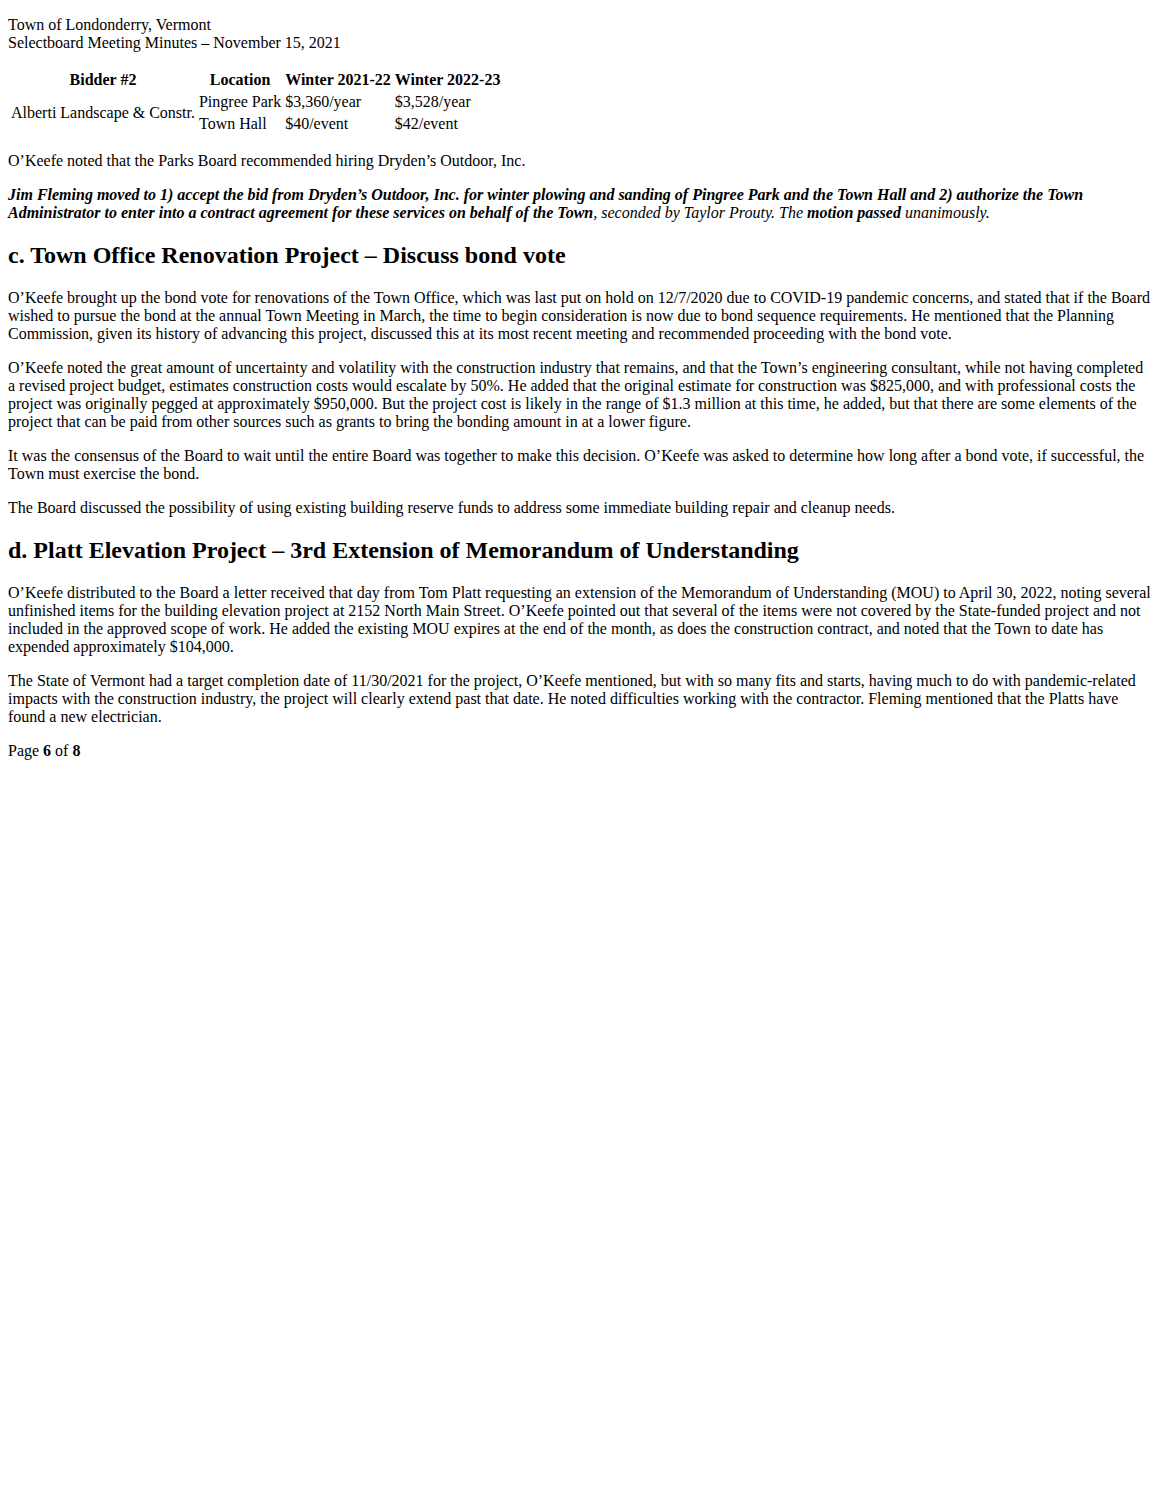Town of Londonderry, Vermont
Selectboard Meeting Minutes – November 15, 2021
| Bidder #2 | Location | Winter 2021-22 | Winter 2022-23 |
| --- | --- | --- | --- |
| Alberti Landscape & Constr. | Pingree Park | $3,360/year | $3,528/year |
| Town Hall | $40/event | $42/event |
O’Keefe noted that the Parks Board recommended hiring Dryden’s Outdoor, Inc.
Jim Fleming moved to 1) accept the bid from Dryden’s Outdoor, Inc. for winter plowing and sanding of Pingree Park and the Town Hall and 2) authorize the Town Administrator to enter into a contract agreement for these services on behalf of the Town, seconded by Taylor Prouty. The motion passed unanimously.
c. Town Office Renovation Project – Discuss bond vote
O’Keefe brought up the bond vote for renovations of the Town Office, which was last put on hold on 12/7/2020 due to COVID-19 pandemic concerns, and stated that if the Board wished to pursue the bond at the annual Town Meeting in March, the time to begin consideration is now due to bond sequence requirements. He mentioned that the Planning Commission, given its history of advancing this project, discussed this at its most recent meeting and recommended proceeding with the bond vote.
O’Keefe noted the great amount of uncertainty and volatility with the construction industry that remains, and that the Town’s engineering consultant, while not having completed a revised project budget, estimates construction costs would escalate by 50%. He added that the original estimate for construction was $825,000, and with professional costs the project was originally pegged at approximately $950,000. But the project cost is likely in the range of $1.3 million at this time, he added, but that there are some elements of the project that can be paid from other sources such as grants to bring the bonding amount in at a lower figure.
It was the consensus of the Board to wait until the entire Board was together to make this decision. O’Keefe was asked to determine how long after a bond vote, if successful, the Town must exercise the bond.
The Board discussed the possibility of using existing building reserve funds to address some immediate building repair and cleanup needs.
d. Platt Elevation Project – 3rd Extension of Memorandum of Understanding
O’Keefe distributed to the Board a letter received that day from Tom Platt requesting an extension of the Memorandum of Understanding (MOU) to April 30, 2022, noting several unfinished items for the building elevation project at 2152 North Main Street. O’Keefe pointed out that several of the items were not covered by the State-funded project and not included in the approved scope of work. He added the existing MOU expires at the end of the month, as does the construction contract, and noted that the Town to date has expended approximately $104,000.
The State of Vermont had a target completion date of 11/30/2021 for the project, O’Keefe mentioned, but with so many fits and starts, having much to do with pandemic-related impacts with the construction industry, the project will clearly extend past that date. He noted difficulties working with the contractor. Fleming mentioned that the Platts have found a new electrician.
Page 6 of 8